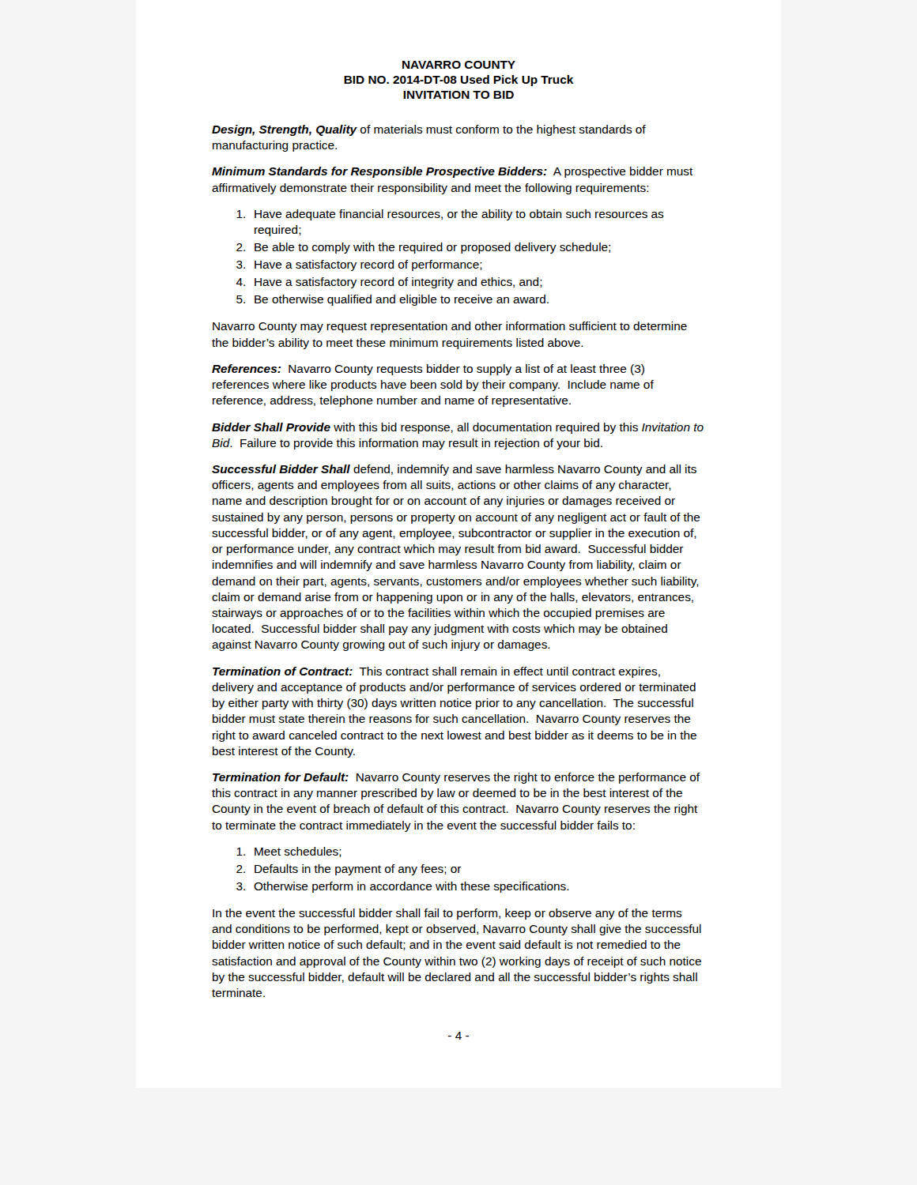NAVARRO COUNTY BID NO. 2014-DT-08 Used Pick Up Truck INVITATION TO BID
Design, Strength, Quality of materials must conform to the highest standards of manufacturing practice.
Minimum Standards for Responsible Prospective Bidders: A prospective bidder must affirmatively demonstrate their responsibility and meet the following requirements:
Have adequate financial resources, or the ability to obtain such resources as required;
Be able to comply with the required or proposed delivery schedule;
Have a satisfactory record of performance;
Have a satisfactory record of integrity and ethics, and;
Be otherwise qualified and eligible to receive an award.
Navarro County may request representation and other information sufficient to determine the bidder’s ability to meet these minimum requirements listed above.
References: Navarro County requests bidder to supply a list of at least three (3) references where like products have been sold by their company. Include name of reference, address, telephone number and name of representative.
Bidder Shall Provide with this bid response, all documentation required by this Invitation to Bid. Failure to provide this information may result in rejection of your bid.
Successful Bidder Shall defend, indemnify and save harmless Navarro County and all its officers, agents and employees from all suits, actions or other claims of any character, name and description brought for or on account of any injuries or damages received or sustained by any person, persons or property on account of any negligent act or fault of the successful bidder, or of any agent, employee, subcontractor or supplier in the execution of, or performance under, any contract which may result from bid award. Successful bidder indemnifies and will indemnify and save harmless Navarro County from liability, claim or demand on their part, agents, servants, customers and/or employees whether such liability, claim or demand arise from or happening upon or in any of the halls, elevators, entrances, stairways or approaches of or to the facilities within which the occupied premises are located. Successful bidder shall pay any judgment with costs which may be obtained against Navarro County growing out of such injury or damages.
Termination of Contract: This contract shall remain in effect until contract expires, delivery and acceptance of products and/or performance of services ordered or terminated by either party with thirty (30) days written notice prior to any cancellation. The successful bidder must state therein the reasons for such cancellation. Navarro County reserves the right to award canceled contract to the next lowest and best bidder as it deems to be in the best interest of the County.
Termination for Default: Navarro County reserves the right to enforce the performance of this contract in any manner prescribed by law or deemed to be in the best interest of the County in the event of breach of default of this contract. Navarro County reserves the right to terminate the contract immediately in the event the successful bidder fails to:
Meet schedules;
Defaults in the payment of any fees; or
Otherwise perform in accordance with these specifications.
In the event the successful bidder shall fail to perform, keep or observe any of the terms and conditions to be performed, kept or observed, Navarro County shall give the successful bidder written notice of such default; and in the event said default is not remedied to the satisfaction and approval of the County within two (2) working days of receipt of such notice by the successful bidder, default will be declared and all the successful bidder’s rights shall terminate.
- 4 -